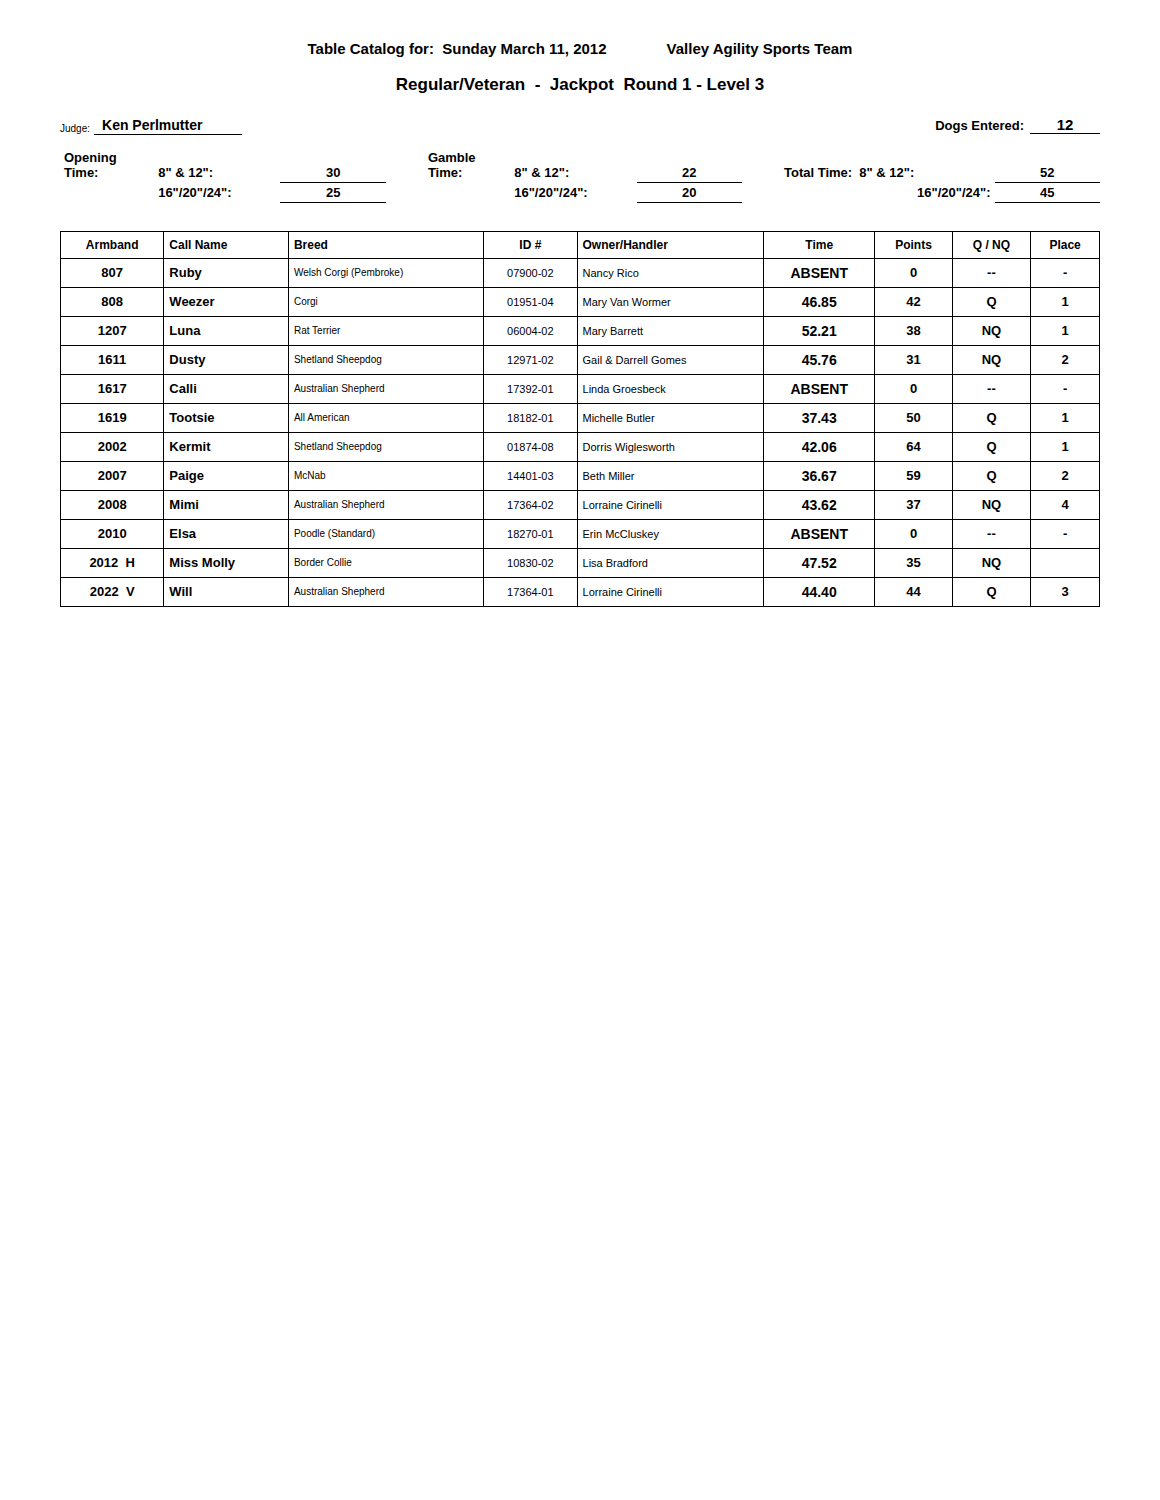Table Catalog for: Sunday March 11, 2012 Valley Agility Sports Team
Regular/Veteran - Jackpot Round 1 - Level 3
Judge: Ken Perlmutter Dogs Entered:12
| Opening Time: | 8" & 12": | 30 | | Gamble Time: | 8" & 12": | 22 | | Total Time: 8" & 12": | 52 |
| | 16"/20"/24": | 25 | | | 16"/20"/24": | 20 | | 16"/20"/24": | 45 |
| Armband | Call Name | Breed | ID # | Owner/Handler | Time | Points | Q / NQ | Place |
| --- | --- | --- | --- | --- | --- | --- | --- | --- |
| 807 | Ruby | Welsh Corgi (Pembroke) | 07900-02 | Nancy Rico | ABSENT | 0 | -- | - |
| 808 | Weezer | Corgi | 01951-04 | Mary Van Wormer | 46.85 | 42 | Q | 1 |
| 1207 | Luna | Rat Terrier | 06004-02 | Mary Barrett | 52.21 | 38 | NQ | 1 |
| 1611 | Dusty | Shetland Sheepdog | 12971-02 | Gail & Darrell Gomes | 45.76 | 31 | NQ | 2 |
| 1617 | Calli | Australian Shepherd | 17392-01 | Linda Groesbeck | ABSENT | 0 | -- | - |
| 1619 | Tootsie | All American | 18182-01 | Michelle Butler | 37.43 | 50 | Q | 1 |
| 2002 | Kermit | Shetland Sheepdog | 01874-08 | Dorris Wiglesworth | 42.06 | 64 | Q | 1 |
| 2007 | Paige | McNab | 14401-03 | Beth Miller | 36.67 | 59 | Q | 2 |
| 2008 | Mimi | Australian Shepherd | 17364-02 | Lorraine Cirinelli | 43.62 | 37 | NQ | 4 |
| 2010 | Elsa | Poodle (Standard) | 18270-01 | Erin McCluskey | ABSENT | 0 | -- | - |
| 2012 H | Miss Molly | Border Collie | 10830-02 | Lisa Bradford | 47.52 | 35 | NQ | |
| 2022 V | Will | Australian Shepherd | 17364-01 | Lorraine Cirinelli | 44.40 | 44 | Q | 3 |